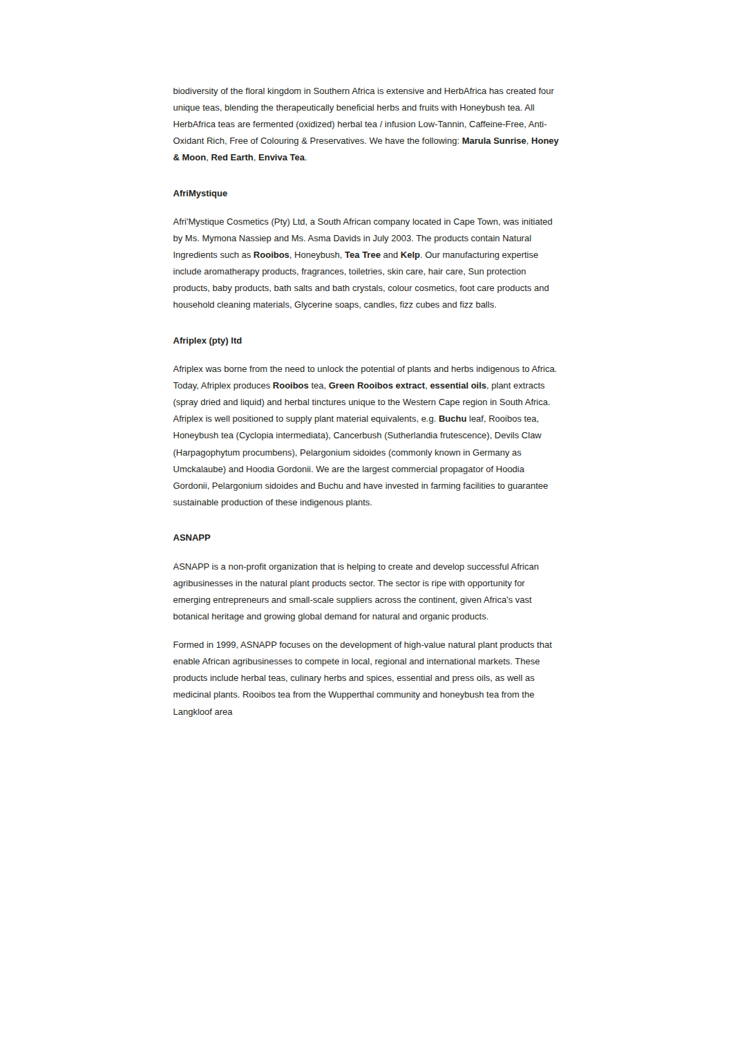biodiversity of the floral kingdom in Southern Africa is extensive and HerbAfrica has created four unique teas, blending the therapeutically beneficial herbs and fruits with Honeybush tea. All HerbAfrica teas are fermented (oxidized) herbal tea / infusion Low-Tannin, Caffeine-Free, Anti-Oxidant Rich, Free of Colouring & Preservatives. We have the following: Marula Sunrise, Honey & Moon, Red Earth, Enviva Tea.
AfriMystique
Afri'Mystique Cosmetics (Pty) Ltd, a South African company located in Cape Town, was initiated by Ms. Mymona Nassiep and Ms. Asma Davids in July 2003. The products contain Natural Ingredients such as Rooibos, Honeybush, Tea Tree and Kelp. Our manufacturing expertise include aromatherapy products, fragrances, toiletries, skin care, hair care, Sun protection products, baby products, bath salts and bath crystals, colour cosmetics, foot care products and household cleaning materials, Glycerine soaps, candles, fizz cubes and fizz balls.
Afriplex (pty) ltd
Afriplex was borne from the need to unlock the potential of plants and herbs indigenous to Africa. Today, Afriplex produces Rooibos tea, Green Rooibos extract, essential oils, plant extracts (spray dried and liquid) and herbal tinctures unique to the Western Cape region in South Africa. Afriplex is well positioned to supply plant material equivalents, e.g. Buchu leaf, Rooibos tea, Honeybush tea (Cyclopia intermediata), Cancerbush (Sutherlandia frutescence), Devils Claw (Harpagophytum procumbens), Pelargonium sidoides (commonly known in Germany as Umckalaube) and Hoodia Gordonii. We are the largest commercial propagator of Hoodia Gordonii, Pelargonium sidoides and Buchu and have invested in farming facilities to guarantee sustainable production of these indigenous plants.
ASNAPP
ASNAPP is a non-profit organization that is helping to create and develop successful African agribusinesses in the natural plant products sector. The sector is ripe with opportunity for emerging entrepreneurs and small-scale suppliers across the continent, given Africa's vast botanical heritage and growing global demand for natural and organic products.
Formed in 1999, ASNAPP focuses on the development of high-value natural plant products that enable African agribusinesses to compete in local, regional and international markets. These products include herbal teas, culinary herbs and spices, essential and press oils, as well as medicinal plants. Rooibos tea from the Wupperthal community and honeybush tea from the Langkloof area